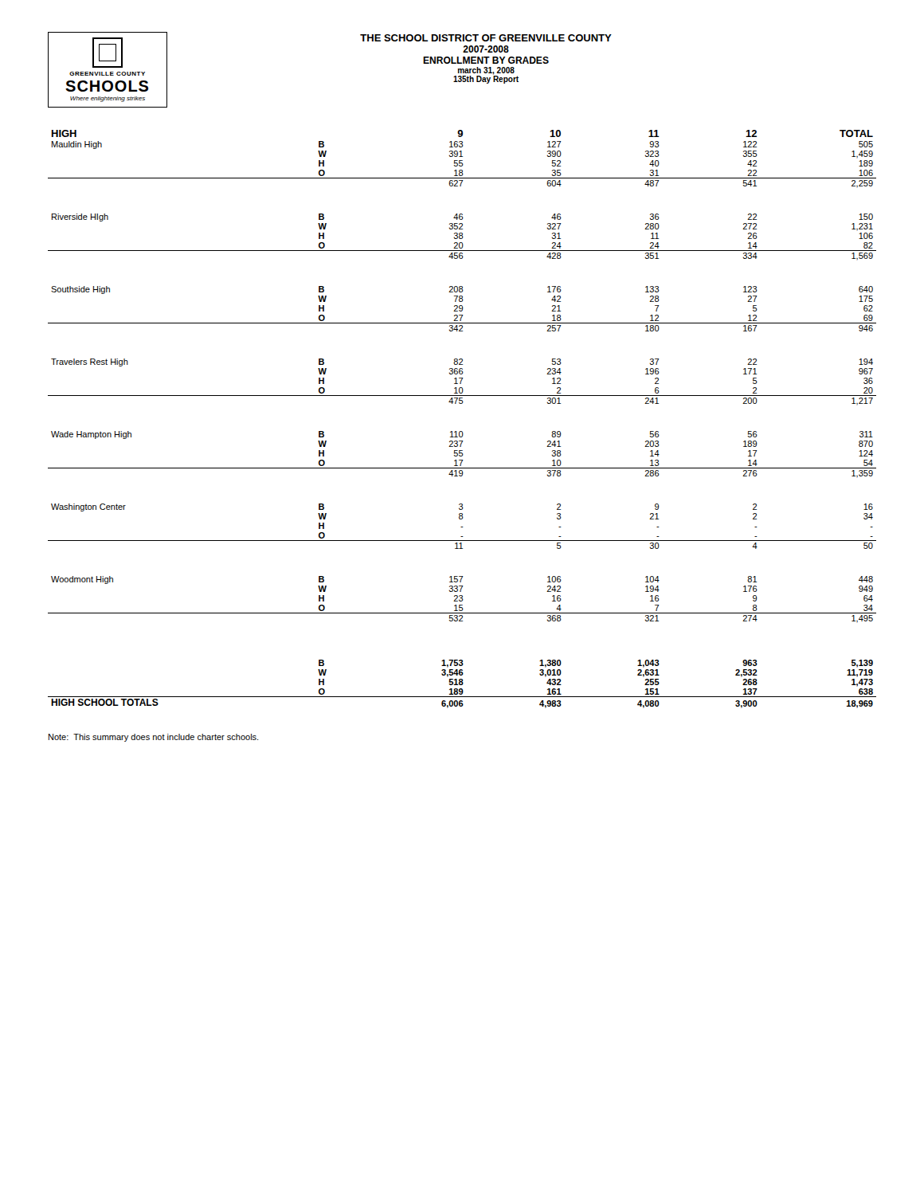GREENVILLE COUNTY
SCHOOLS
Where enlightening strikes
THE SCHOOL DISTRICT OF GREENVILLE COUNTY
2007-2008
ENROLLMENT BY GRADES
march 31, 2008
135th Day Report
| HIGH | | 9 | 10 | 11 | 12 | TOTAL |
| --- | --- | --- | --- | --- | --- | --- |
| Mauldin High | B | 163 | 127 | 93 | 122 | 505 |
| | W | 391 | 390 | 323 | 355 | 1,459 |
| | H | 55 | 52 | 40 | 42 | 189 |
| | O | 18 | 35 | 31 | 22 | 106 |
| | | 627 | 604 | 487 | 541 | 2,259 |
| Riverside HIgh | B | 46 | 46 | 36 | 22 | 150 |
| | W | 352 | 327 | 280 | 272 | 1,231 |
| | H | 38 | 31 | 11 | 26 | 106 |
| | O | 20 | 24 | 24 | 14 | 82 |
| | | 456 | 428 | 351 | 334 | 1,569 |
| Southside High | B | 208 | 176 | 133 | 123 | 640 |
| | W | 78 | 42 | 28 | 27 | 175 |
| | H | 29 | 21 | 7 | 5 | 62 |
| | O | 27 | 18 | 12 | 12 | 69 |
| | | 342 | 257 | 180 | 167 | 946 |
| Travelers Rest High | B | 82 | 53 | 37 | 22 | 194 |
| | W | 366 | 234 | 196 | 171 | 967 |
| | H | 17 | 12 | 2 | 5 | 36 |
| | O | 10 | 2 | 6 | 2 | 20 |
| | | 475 | 301 | 241 | 200 | 1,217 |
| Wade Hampton High | B | 110 | 89 | 56 | 56 | 311 |
| | W | 237 | 241 | 203 | 189 | 870 |
| | H | 55 | 38 | 14 | 17 | 124 |
| | O | 17 | 10 | 13 | 14 | 54 |
| | | 419 | 378 | 286 | 276 | 1,359 |
| Washington Center | B | 3 | 2 | 9 | 2 | 16 |
| | W | 8 | 3 | 21 | 2 | 34 |
| | H | - | - | - | - | - |
| | O | - | - | - | - | - |
| | | 11 | 5 | 30 | 4 | 50 |
| Woodmont High | B | 157 | 106 | 104 | 81 | 448 |
| | W | 337 | 242 | 194 | 176 | 949 |
| | H | 23 | 16 | 16 | 9 | 64 |
| | O | 15 | 4 | 7 | 8 | 34 |
| | | 532 | 368 | 321 | 274 | 1,495 |
| | B | 1,753 | 1,380 | 1,043 | 963 | 5,139 |
| | W | 3,546 | 3,010 | 2,631 | 2,532 | 11,719 |
| | H | 518 | 432 | 255 | 268 | 1,473 |
| | O | 189 | 161 | 151 | 137 | 638 |
| HIGH SCHOOL TOTALS | | 6,006 | 4,983 | 4,080 | 3,900 | 18,969 |
Note: This summary does not include charter schools.